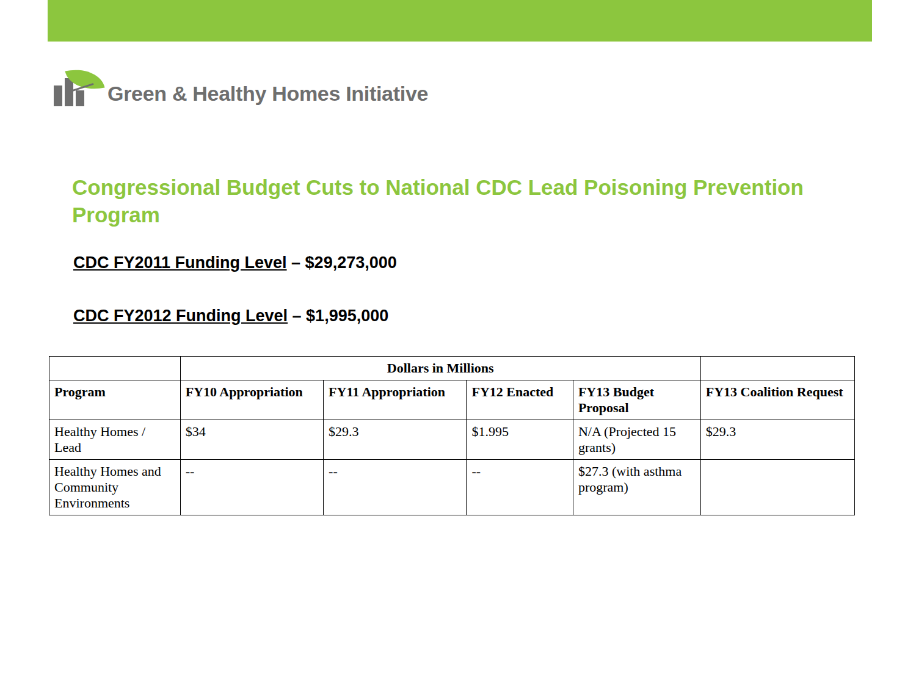Green & Healthy Homes Initiative
Congressional Budget Cuts to National CDC Lead Poisoning Prevention Program
CDC FY2011 Funding Level – $29,273,000
CDC FY2012 Funding Level – $1,995,000
| | Dollars in Millions | |
| Program | FY10 Appropriation | FY11 Appropriation | FY12 Enacted | FY13 Budget Proposal | FY13 Coalition Request |
| Healthy Homes / Lead | $34 | $29.3 | $1.995 | N/A (Projected 15 grants) | $29.3 |
| Healthy Homes and Community Environments | -- | -- | -- | $27.3 (with asthma program) | |